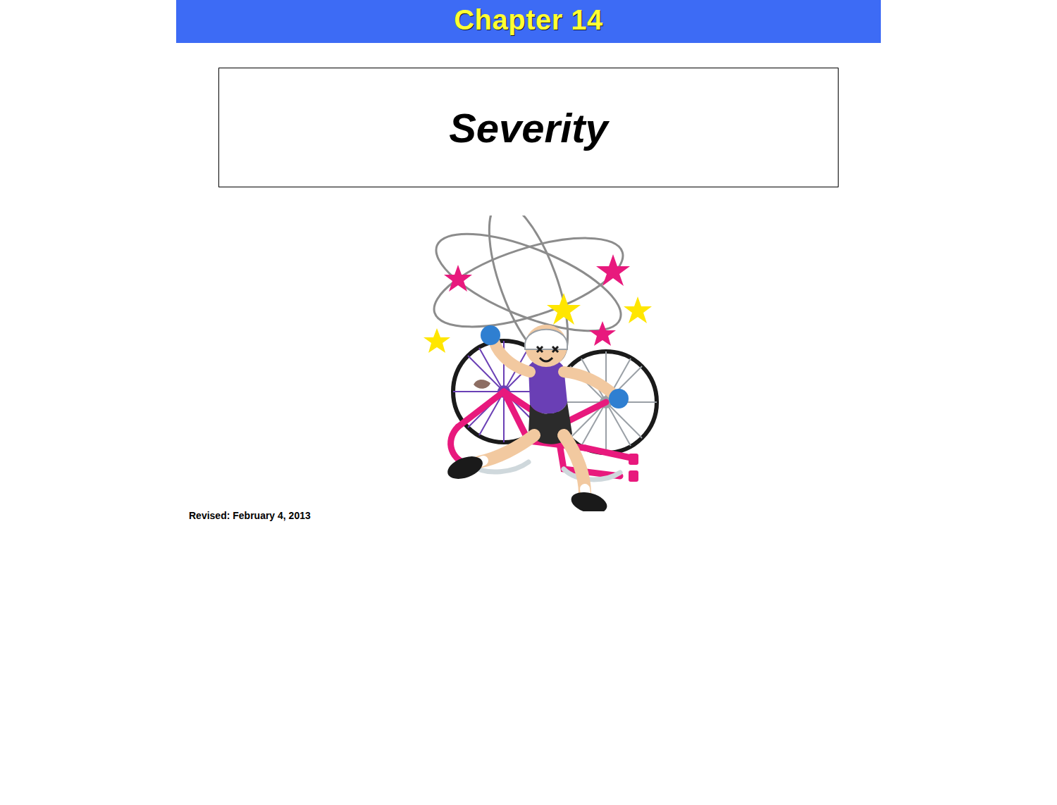Chapter 14
Severity
Cyclist crash cartoon A cartoon cyclist wearing a white helmet tumbles off a pink bicycle; yellow and pink stars orbit the rider's head on grey elliptical paths.
Revised: February 4, 2013